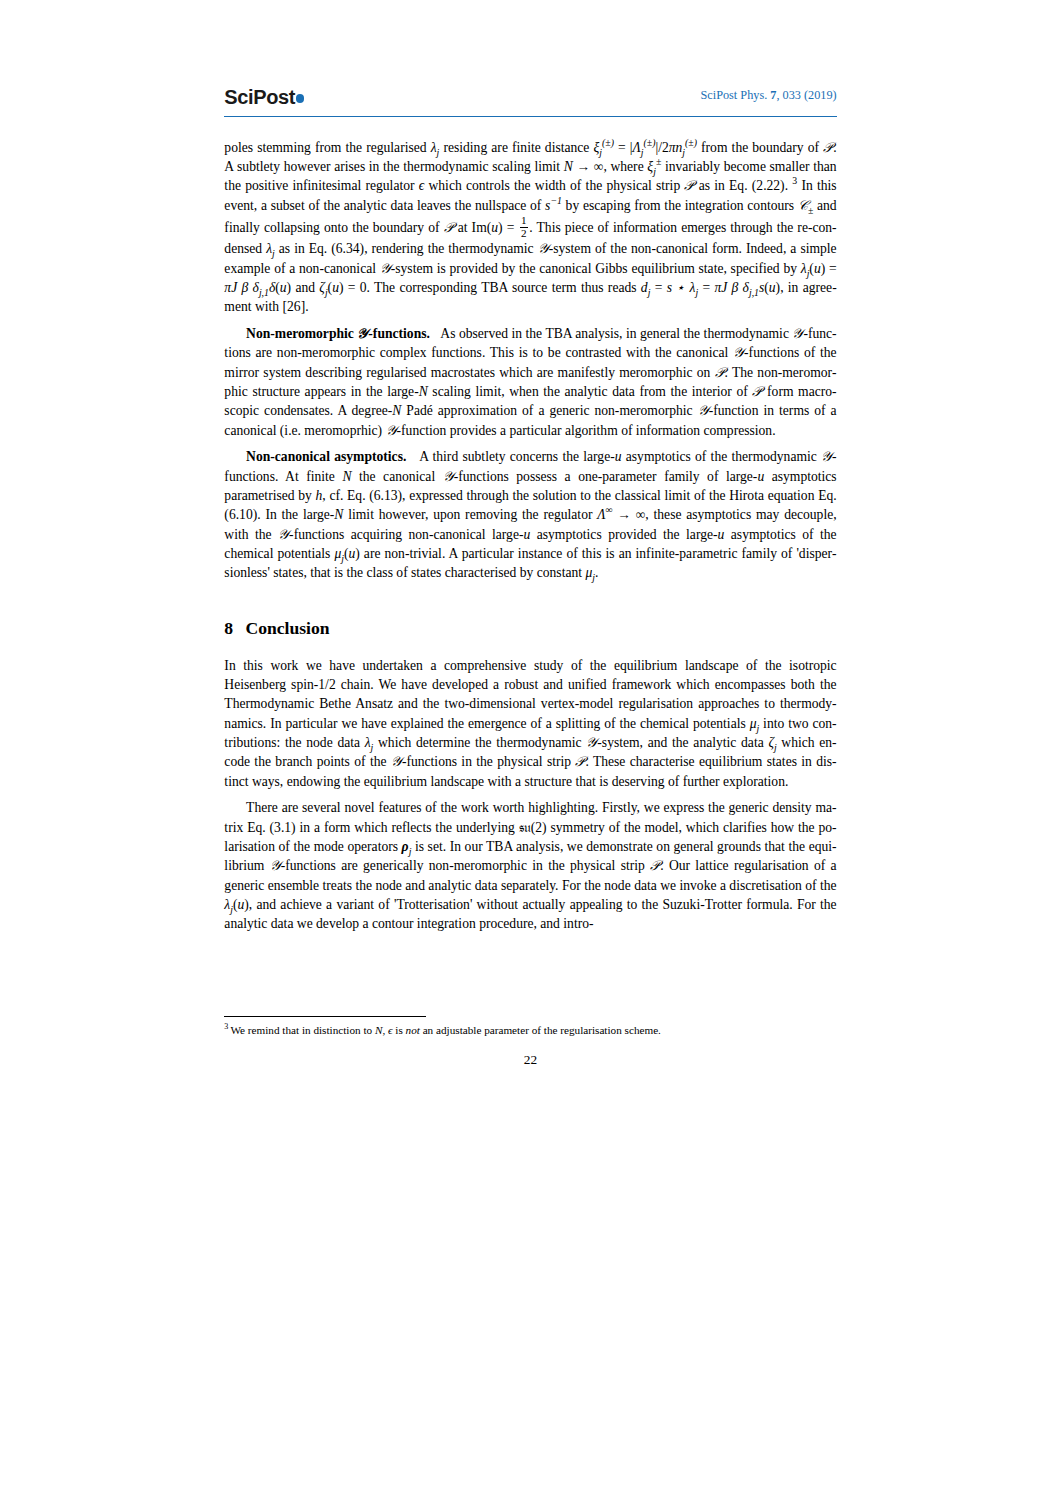Sci Post
SciPost Phys. 7, 033 (2019)
poles stemming from the regularised λj residing are finite distance ξj(±) = |Λj(±)|/2πnj(±) from the boundary of 𝒫. A subtlety however arises in the thermodynamic scaling limit N → ∞, where ξj± invariably become smaller than the positive infinitesimal regulator ϵ which controls the width of the physical strip 𝒫 as in Eq. (2.22). 3 In this event, a subset of the analytic data leaves the nullspace of s−1 by escaping from the integration contours 𝒞± and finally collapsing onto the boundary of 𝒫 at Im(u) = 12. This piece of information emerges through the re-condensed λj as in Eq. (6.34), rendering the thermodynamic 𝒴-system of the non-canonical form. Indeed, a simple example of a non-canonical 𝒴-system is provided by the canonical Gibbs equilibrium state, specified by λj(u) = πJ β δj,1δ(u) and ζj(u) = 0. The corresponding TBA source term thus reads dj = s ⋆ λj = πJ β δj,1s(u), in agreement with [26].
Non-meromorphic 𝒴-functions. As observed in the TBA analysis, in general the thermodynamic 𝒴-functions are non-meromorphic complex functions. This is to be contrasted with the canonical 𝒴-functions of the mirror system describing regularised macrostates which are manifestly meromorphic on 𝒫. The non-meromorphic structure appears in the large-N scaling limit, when the analytic data from the interior of 𝒫 form macroscopic condensates. A degree-N Padé approximation of a generic non-meromorphic 𝒴-function in terms of a canonical (i.e. meromoprhic) 𝒴-function provides a particular algorithm of information compression.
Non-canonical asymptotics. A third subtlety concerns the large-u asymptotics of the thermodynamic 𝒴-functions. At finite N the canonical 𝒴-functions possess a one-parameter family of large-u asymptotics parametrised by h, cf. Eq. (6.13), expressed through the solution to the classical limit of the Hirota equation Eq. (6.10). In the large-N limit however, upon removing the regulator Λ∞ → ∞, these asymptotics may decouple, with the 𝒴-functions acquiring non-canonical large-u asymptotics provided the large-u asymptotics of the chemical potentials μj(u) are non-trivial. A particular instance of this is an infinite-parametric family of 'dispersionless' states, that is the class of states characterised by constant μj.
8 Conclusion
In this work we have undertaken a comprehensive study of the equilibrium landscape of the isotropic Heisenberg spin-1/2 chain. We have developed a robust and unified framework which encompasses both the Thermodynamic Bethe Ansatz and the two-dimensional vertex-model regularisation approaches to thermodynamics. In particular we have explained the emergence of a splitting of the chemical potentials μj into two contributions: the node data λj which determine the thermodynamic 𝒴-system, and the analytic data ζj which encode the branch points of the 𝒴-functions in the physical strip 𝒫. These characterise equilibrium states in distinct ways, endowing the equilibrium landscape with a structure that is deserving of further exploration.
There are several novel features of the work worth highlighting. Firstly, we express the generic density matrix Eq. (3.1) in a form which reflects the underlying 𝔰𝔲(2) symmetry of the model, which clarifies how the polarisation of the mode operators ρj is set. In our TBA analysis, we demonstrate on general grounds that the equilibrium 𝒴-functions are generically non-meromorphic in the physical strip 𝒫. Our lattice regularisation of a generic ensemble treats the node and analytic data separately. For the node data we invoke a discretisation of the λj(u), and achieve a variant of 'Trotterisation' without actually appealing to the Suzuki-Trotter formula. For the analytic data we develop a contour integration procedure, and intro-
3We remind that in distinction to N, ϵ is not an adjustable parameter of the regularisation scheme.
22